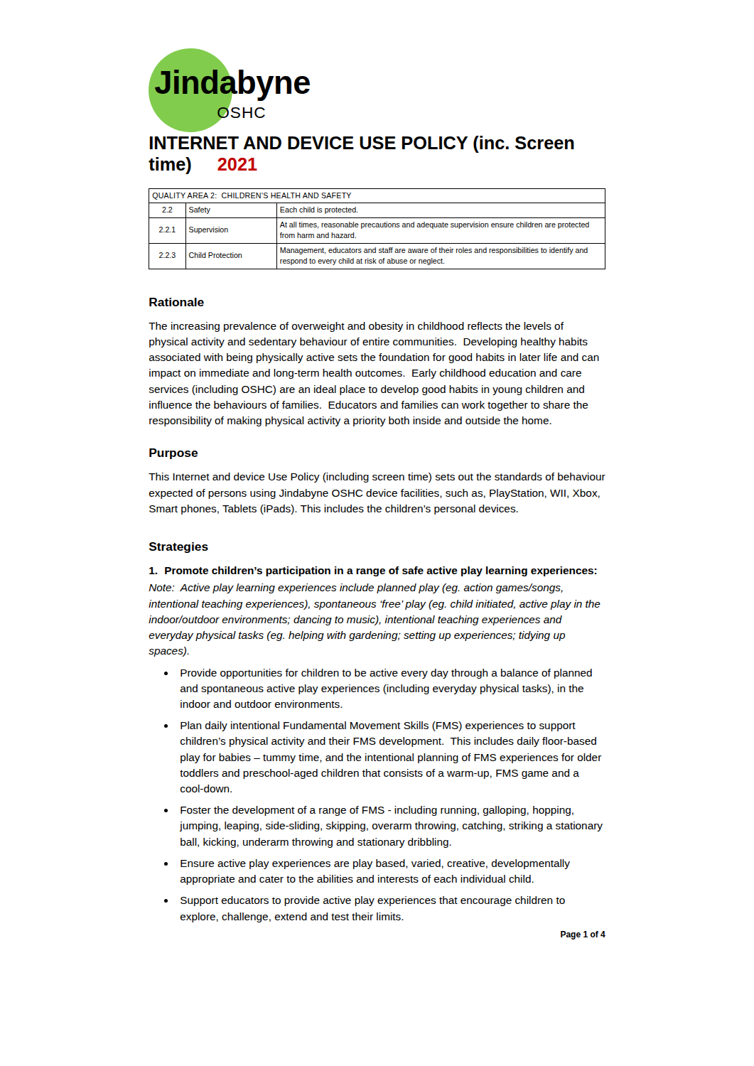Jindabyne
OSHC
INTERNET AND DEVICE USE POLICY (inc. Screen time)2021
| QUALITY AREA 2: CHILDREN’S HEALTH AND SAFETY |
| 2.2 | Safety | Each child is protected. |
| 2.2.1 | Supervision | At all times, reasonable precautions and adequate supervision ensure children are protected from harm and hazard. |
| 2.2.3 | Child Protection | Management, educators and staff are aware of their roles and responsibilities to identify and respond to every child at risk of abuse or neglect. |
Rationale
The increasing prevalence of overweight and obesity in childhood reflects the levels of physical activity and sedentary behaviour of entire communities. Developing healthy habits associated with being physically active sets the foundation for good habits in later life and can impact on immediate and long-term health outcomes. Early childhood education and care services (including OSHC) are an ideal place to develop good habits in young children and influence the behaviours of families. Educators and families can work together to share the responsibility of making physical activity a priority both inside and outside the home.
Purpose
This Internet and device Use Policy (including screen time) sets out the standards of behaviour expected of persons using Jindabyne OSHC device facilities, such as, PlayStation, WII, Xbox, Smart phones, Tablets (iPads). This includes the children’s personal devices.
Strategies
1. Promote children’s participation in a range of safe active play learning experiences:
Note: Active play learning experiences include planned play (eg. action games/songs, intentional teaching experiences), spontaneous ‘free’ play (eg. child initiated, active play in the indoor/outdoor environments; dancing to music), intentional teaching experiences and everyday physical tasks (eg. helping with gardening; setting up experiences; tidying up spaces).
Provide opportunities for children to be active every day through a balance of planned and spontaneous active play experiences (including everyday physical tasks), in the indoor and outdoor environments.
Plan daily intentional Fundamental Movement Skills (FMS) experiences to support children’s physical activity and their FMS development. This includes daily floor-based play for babies – tummy time, and the intentional planning of FMS experiences for older toddlers and preschool-aged children that consists of a warm-up, FMS game and a cool-down.
Foster the development of a range of FMS - including running, galloping, hopping, jumping, leaping, side-sliding, skipping, overarm throwing, catching, striking a stationary ball, kicking, underarm throwing and stationary dribbling.
Ensure active play experiences are play based, varied, creative, developmentally appropriate and cater to the abilities and interests of each individual child.
Support educators to provide active play experiences that encourage children to explore, challenge, extend and test their limits.
Page 1 of 4